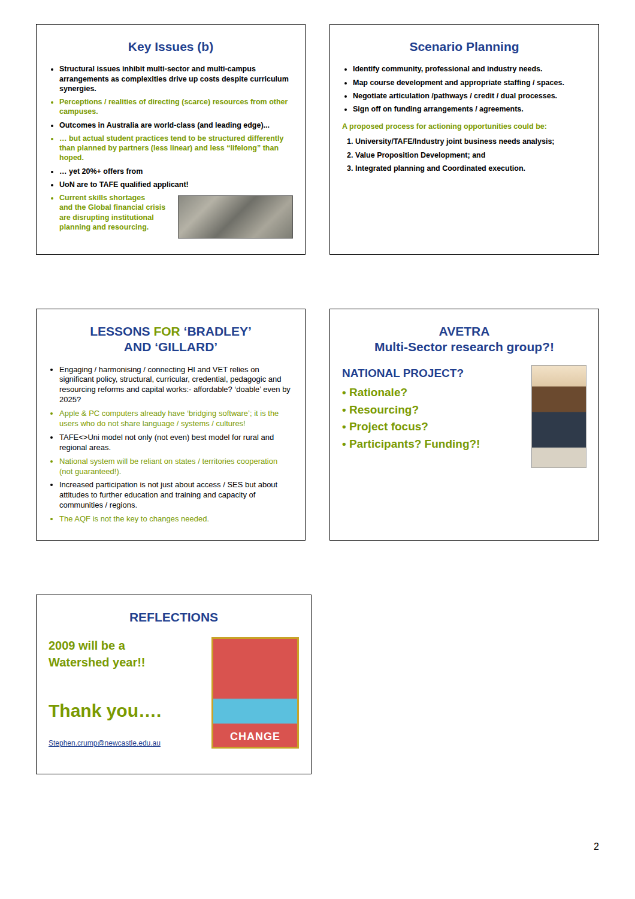Key Issues (b)
Structural issues inhibit multi-sector and multi-campus arrangements as complexities drive up costs despite curriculum synergies.
Perceptions / realities of directing (scarce) resources from other campuses.
Outcomes in Australia are world-class (and leading edge)...
… but actual student practices tend to be structured differently than planned by partners (less linear) and less “lifelong” than hoped.
… yet 20%+ offers from
UoN are to TAFE qualified applicant!
Current skills shortages
and the Global financial crisis are disrupting institutional planning and resourcing.
Scenario Planning
Identify community, professional and industry needs.
Map course development and appropriate staffing / spaces.
Negotiate articulation /pathways / credit / dual processes.
Sign off on funding arrangements / agreements.
A proposed process for actioning opportunities could be:
University/TAFE/Industry joint business needs analysis;
Value Proposition Development; and
Integrated planning and Coordinated execution.
LESSONS FOR ‘BRADLEY’
AND ‘GILLARD’
Engaging / harmonising / connecting HI and VET relies on significant policy, structural, curricular, credential, pedagogic and resourcing reforms and capital works:- affordable? ‘doable’ even by 2025?
Apple & PC computers already have ‘bridging software’; it is the users who do not share language / systems / cultures!
TAFE<>Uni model not only (not even) best model for rural and regional areas.
National system will be reliant on states / territories cooperation (not guaranteed!).
Increased participation is not just about access / SES but about attitudes to further education and training and capacity of communities / regions.
The AQF is not the key to changes needed.
AVETRA
Multi-Sector research group?!
NATIONAL PROJECT?
Rationale?
Resourcing?
Project focus?
Participants? Funding?!
REFLECTIONS
2009 will be a
Watershed year!!
Thank you….
Stephen.crump@newcastle.edu.au
2